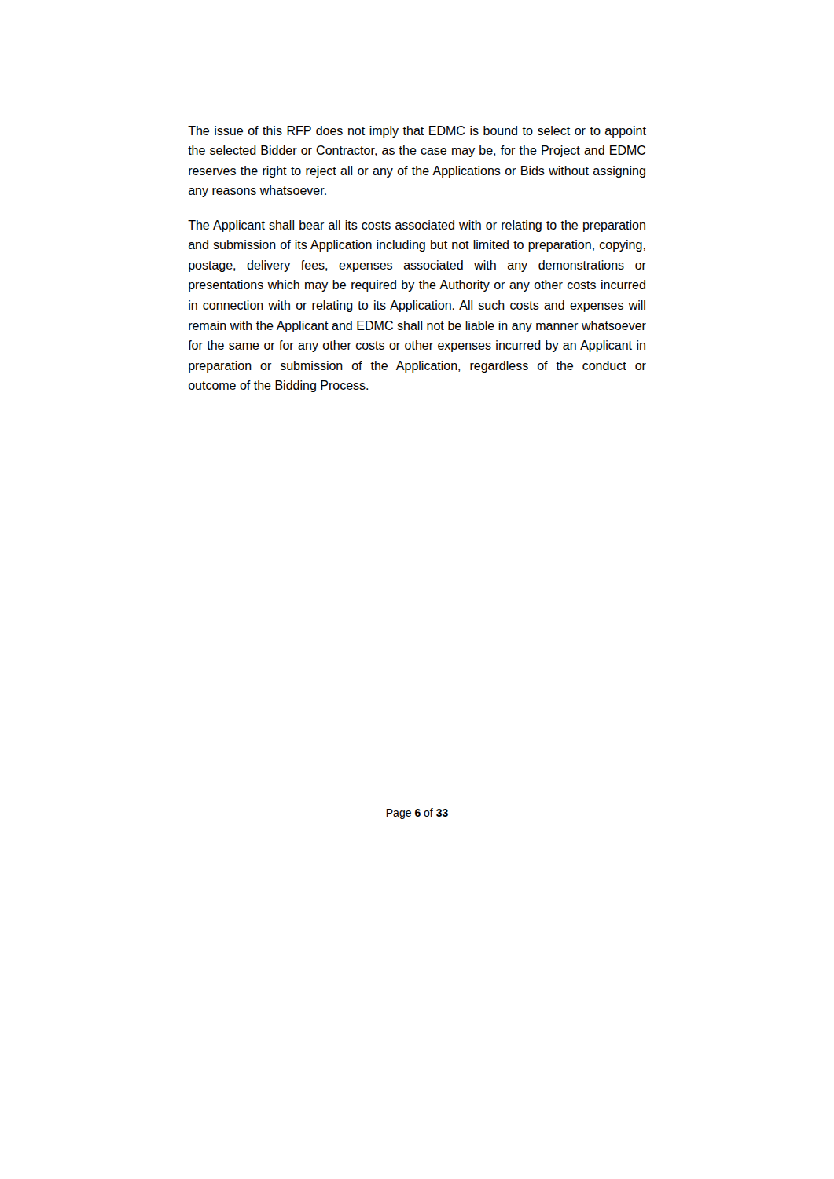The issue of this RFP does not imply that EDMC is bound to select or to appoint the selected Bidder or Contractor, as the case may be, for the Project and EDMC reserves the right to reject all or any of the Applications or Bids without assigning any reasons whatsoever.
The Applicant shall bear all its costs associated with or relating to the preparation and submission of its Application including but not limited to preparation, copying, postage, delivery fees, expenses associated with any demonstrations or presentations which may be required by the Authority or any other costs incurred in connection with or relating to its Application. All such costs and expenses will remain with the Applicant and EDMC shall not be liable in any manner whatsoever for the same or for any other costs or other expenses incurred by an Applicant in preparation or submission of the Application, regardless of the conduct or outcome of the Bidding Process.
Page 6 of 33